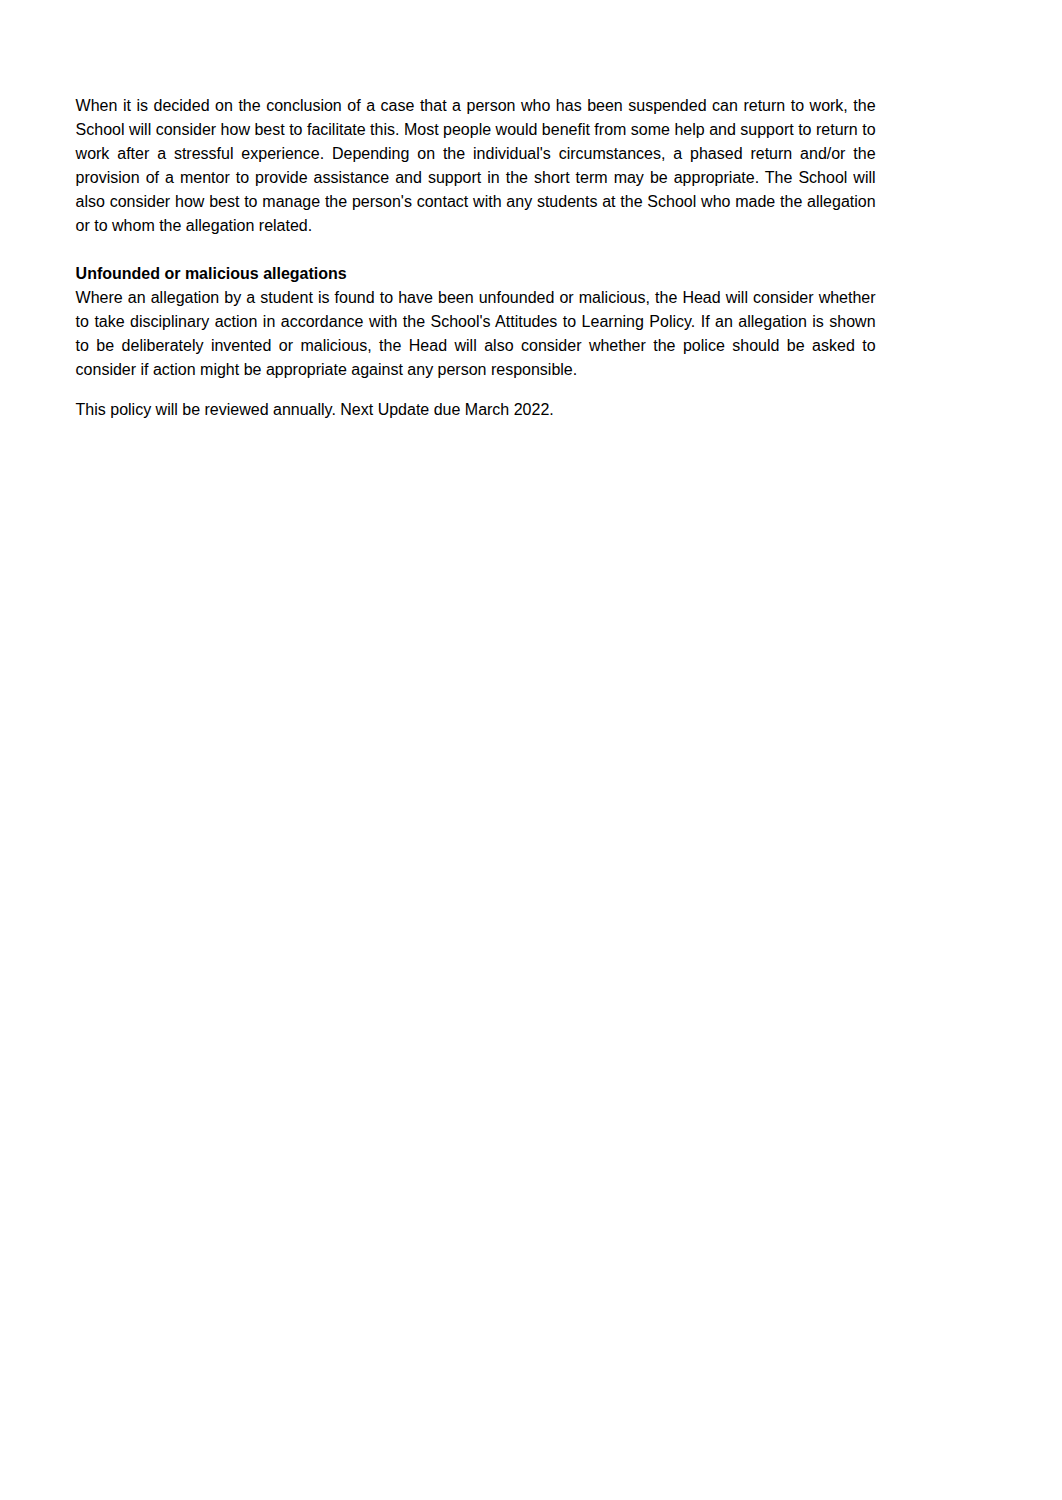When it is decided on the conclusion of a case that a person who has been suspended can return to work, the School will consider how best to facilitate this. Most people would benefit from some help and support to return to work after a stressful experience. Depending on the individual's circumstances, a phased return and/or the provision of a mentor to provide assistance and support in the short term may be appropriate. The School will also consider how best to manage the person's contact with any students at the School who made the allegation or to whom the allegation related.
Unfounded or malicious allegations
Where an allegation by a student is found to have been unfounded or malicious, the Head will consider whether to take disciplinary action in accordance with the School's Attitudes to Learning Policy. If an allegation is shown to be deliberately invented or malicious, the Head will also consider whether the police should be asked to consider if action might be appropriate against any person responsible.
This policy will be reviewed annually. Next Update due March 2022.